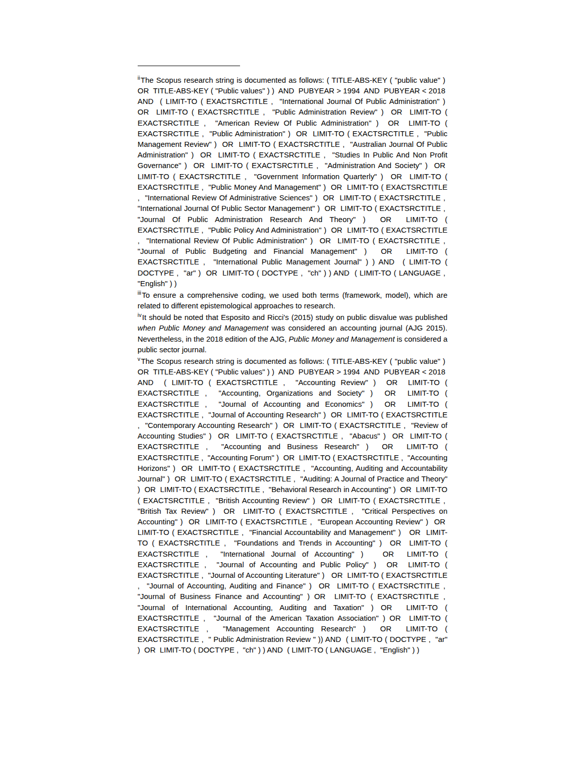iiThe Scopus research string is documented as follows: ( TITLE-ABS-KEY ( "public value" ) OR TITLE-ABS-KEY ( "Public values" ) ) AND PUBYEAR > 1994 AND PUBYEAR < 2018 AND ( LIMIT-TO ( EXACTSRCTITLE , "International Journal Of Public Administration" ) OR LIMIT-TO ( EXACTSRCTITLE , "Public Administration Review" ) OR LIMIT-TO ( EXACTSRCTITLE , "American Review Of Public Administration" ) OR LIMIT-TO ( EXACTSRCTITLE , "Public Administration" ) OR LIMIT-TO ( EXACTSRCTITLE , "Public Management Review" ) OR LIMIT-TO ( EXACTSRCTITLE , "Australian Journal Of Public Administration" ) OR LIMIT-TO ( EXACTSRCTITLE , "Studies In Public And Non Profit Governance" ) OR LIMIT-TO ( EXACTSRCTITLE , "Administration And Society" ) OR LIMIT-TO ( EXACTSRCTITLE , "Government Information Quarterly" ) OR LIMIT-TO ( EXACTSRCTITLE , "Public Money And Management" ) OR LIMIT-TO ( EXACTSRCTITLE , "International Review Of Administrative Sciences" ) OR LIMIT-TO ( EXACTSRCTITLE , "International Journal Of Public Sector Management" ) OR LIMIT-TO ( EXACTSRCTITLE , "Journal Of Public Administration Research And Theory" ) OR LIMIT-TO ( EXACTSRCTITLE , "Public Policy And Administration" ) OR LIMIT-TO ( EXACTSRCTITLE , "International Review Of Public Administration" ) OR LIMIT-TO ( EXACTSRCTITLE , "Journal of Public Budgeting and Financial Management" ) OR LIMIT-TO ( EXACTSRCTITLE , "International Public Management Journal" ) ) AND ( LIMIT-TO ( DOCTYPE , "ar" ) OR LIMIT-TO ( DOCTYPE , "ch" ) ) AND ( LIMIT-TO ( LANGUAGE , "English" ) )
iiiTo ensure a comprehensive coding, we used both terms (framework, model), which are related to different epistemological approaches to research.
ivIt should be noted that Esposito and Ricci's (2015) study on public disvalue was published when Public Money and Management was considered an accounting journal (AJG 2015). Nevertheless, in the 2018 edition of the AJG, Public Money and Management is considered a public sector journal.
vThe Scopus research string is documented as follows: ( TITLE-ABS-KEY ( "public value" ) OR TITLE-ABS-KEY ( "Public values" ) ) AND PUBYEAR > 1994 AND PUBYEAR < 2018 AND ( LIMIT-TO ( EXACTSRCTITLE , "Accounting Review" ) OR LIMIT-TO ( EXACTSRCTITLE , "Accounting, Organizations and Society" ) OR LIMIT-TO ( EXACTSRCTITLE , "Journal of Accounting and Economics" ) OR LIMIT-TO ( EXACTSRCTITLE , "Journal of Accounting Research" ) OR LIMIT-TO ( EXACTSRCTITLE , "Contemporary Accounting Research" ) OR LIMIT-TO ( EXACTSRCTITLE , "Review of Accounting Studies" ) OR LIMIT-TO ( EXACTSRCTITLE , "Abacus" ) OR LIMIT-TO ( EXACTSRCTITLE , "Accounting and Business Research" ) OR LIMIT-TO ( EXACTSRCTITLE , "Accounting Forum" ) OR LIMIT-TO ( EXACTSRCTITLE , "Accounting Horizons" ) OR LIMIT-TO ( EXACTSRCTITLE , "Accounting, Auditing and Accountability Journal" ) OR LIMIT-TO ( EXACTSRCTITLE , "Auditing: A Journal of Practice and Theory" ) OR LIMIT-TO ( EXACTSRCTITLE , "Behavioral Research in Accounting" ) OR LIMIT-TO ( EXACTSRCTITLE , "British Accounting Review" ) OR LIMIT-TO ( EXACTSRCTITLE , "British Tax Review" ) OR LIMIT-TO ( EXACTSRCTITLE , "Critical Perspectives on Accounting" ) OR LIMIT-TO ( EXACTSRCTITLE , "European Accounting Review" ) OR LIMIT-TO ( EXACTSRCTITLE , "Financial Accountability and Management" ) OR LIMIT-TO ( EXACTSRCTITLE , "Foundations and Trends in Accounting" ) OR LIMIT-TO ( EXACTSRCTITLE , "International Journal of Accounting" ) OR LIMIT-TO ( EXACTSRCTITLE , "Journal of Accounting and Public Policy" ) OR LIMIT-TO ( EXACTSRCTITLE , "Journal of Accounting Literature" ) OR LIMIT-TO ( EXACTSRCTITLE , "Journal of Accounting, Auditing and Finance" ) OR LIMIT-TO ( EXACTSRCTITLE , "Journal of Business Finance and Accounting" ) OR LIMIT-TO ( EXACTSRCTITLE , "Journal of International Accounting, Auditing and Taxation" ) OR LIMIT-TO ( EXACTSRCTITLE , "Journal of the American Taxation Association" ) OR LIMIT-TO ( EXACTSRCTITLE , "Management Accounting Research" ) OR LIMIT-TO ( EXACTSRCTITLE , " Public Administration Review " )) AND ( LIMIT-TO ( DOCTYPE , "ar" ) OR LIMIT-TO ( DOCTYPE , "ch" ) ) AND ( LIMIT-TO ( LANGUAGE , "English" ) )